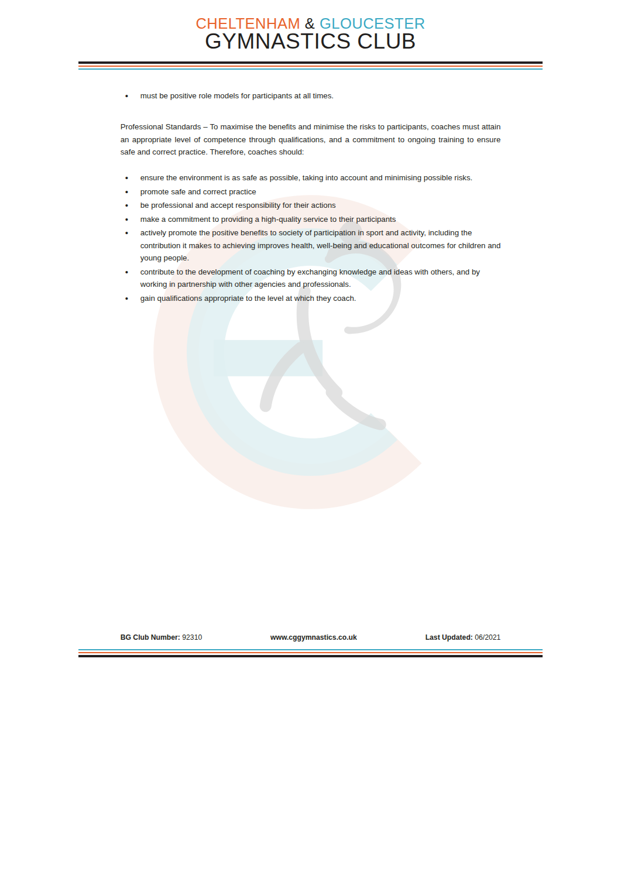CHELTENHAM & GLOUCESTER
GYMNASTICS CLUB
must be positive role models for participants at all times.
Professional Standards – To maximise the benefits and minimise the risks to participants, coaches must attain an appropriate level of competence through qualifications, and a commitment to ongoing training to ensure safe and correct practice. Therefore, coaches should:
ensure the environment is as safe as possible, taking into account and minimising possible risks.
promote safe and correct practice
be professional and accept responsibility for their actions
make a commitment to providing a high-quality service to their participants
actively promote the positive benefits to society of participation in sport and activity, including the contribution it makes to achieving improves health, well-being and educational outcomes for children and young people.
contribute to the development of coaching by exchanging knowledge and ideas with others, and by working in partnership with other agencies and professionals.
gain qualifications appropriate to the level at which they coach.
BG Club Number: 92310
www.cggymnastics.co.uk
Last Updated: 06/2021